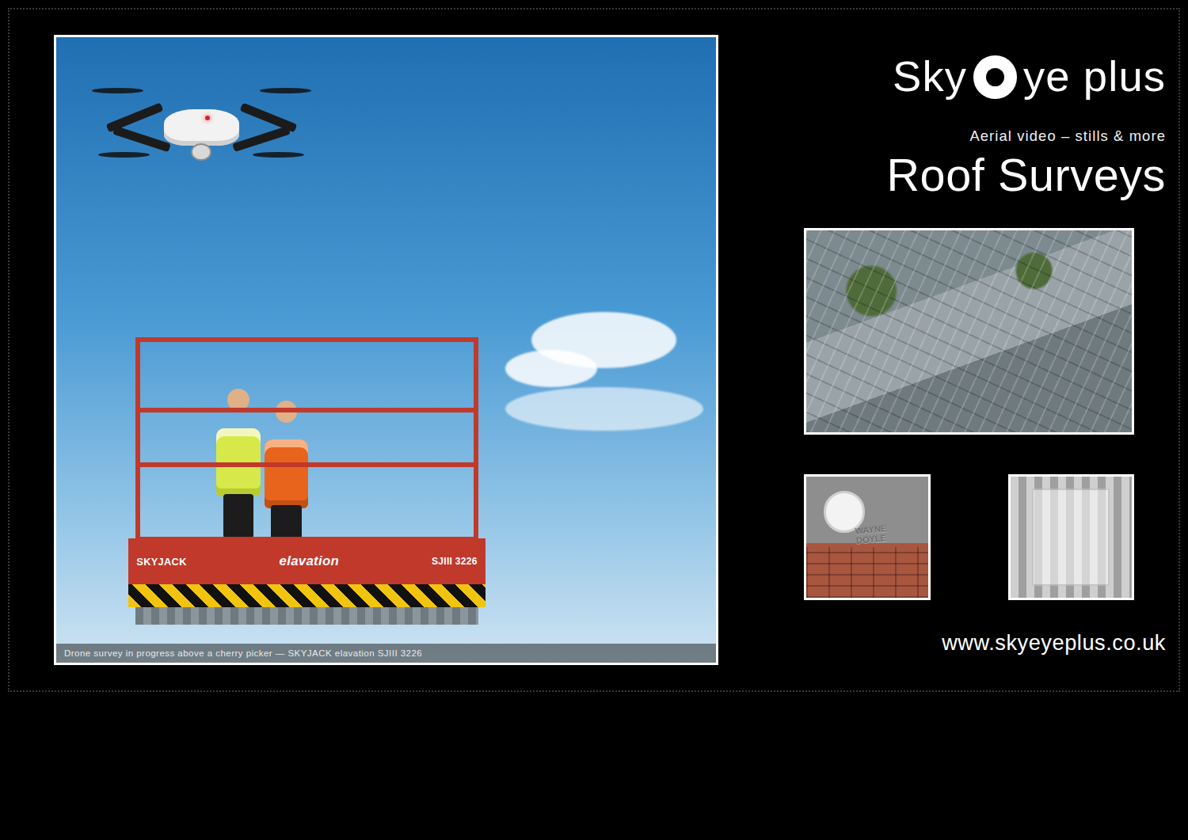SKYJACK elavation SJIII 3226
Drone survey in progress above a cherry picker — SKYJACK elavation SJIII 3226
Sky ye plus
Aerial video – stills & more
Roof Surveys
WAYNE
DOYLE
www.skyeyeplus.co.uk